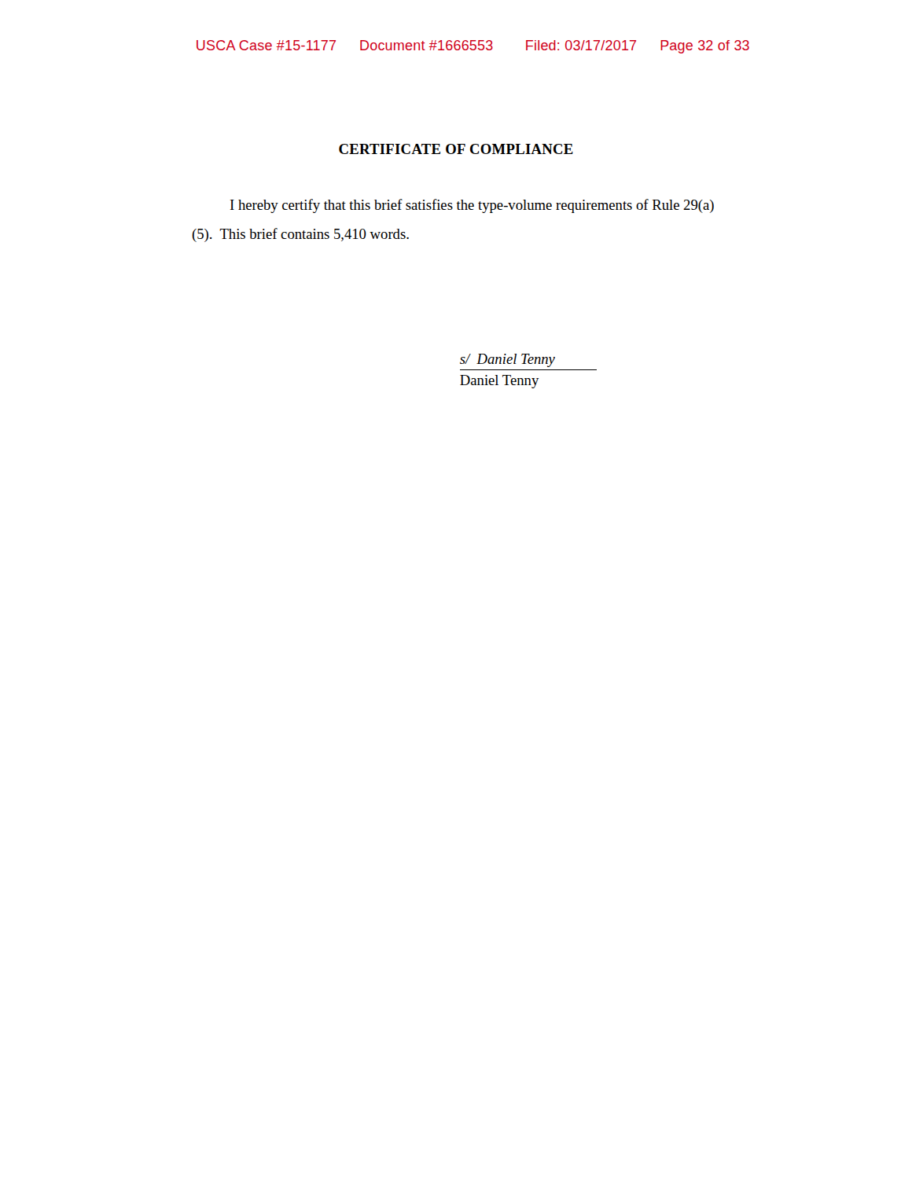USCA Case #15-1177 Document #1666553 Filed: 03/17/2017 Page 32 of 33
CERTIFICATE OF COMPLIANCE
I hereby certify that this brief satisfies the type-volume requirements of Rule 29(a)(5). This brief contains 5,410 words.
s/ Daniel Tenny
Daniel Tenny